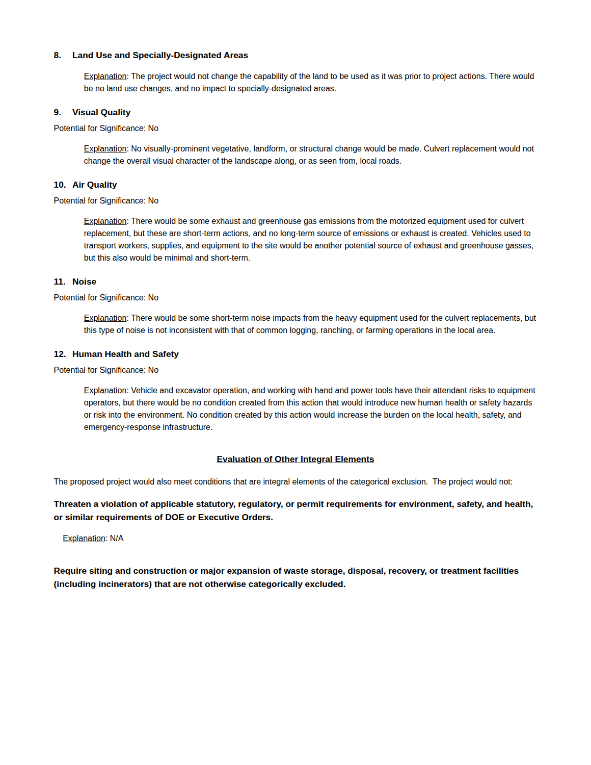8. Land Use and Specially-Designated Areas
Explanation: The project would not change the capability of the land to be used as it was prior to project actions. There would be no land use changes, and no impact to specially-designated areas.
9. Visual Quality
Potential for Significance: No
Explanation: No visually-prominent vegetative, landform, or structural change would be made. Culvert replacement would not change the overall visual character of the landscape along, or as seen from, local roads.
10. Air Quality
Potential for Significance: No
Explanation: There would be some exhaust and greenhouse gas emissions from the motorized equipment used for culvert replacement, but these are short-term actions, and no long-term source of emissions or exhaust is created. Vehicles used to transport workers, supplies, and equipment to the site would be another potential source of exhaust and greenhouse gasses, but this also would be minimal and short-term.
11. Noise
Potential for Significance: No
Explanation: There would be some short-term noise impacts from the heavy equipment used for the culvert replacements, but this type of noise is not inconsistent with that of common logging, ranching, or farming operations in the local area.
12. Human Health and Safety
Potential for Significance: No
Explanation: Vehicle and excavator operation, and working with hand and power tools have their attendant risks to equipment operators, but there would be no condition created from this action that would introduce new human health or safety hazards or risk into the environment. No condition created by this action would increase the burden on the local health, safety, and emergency-response infrastructure.
Evaluation of Other Integral Elements
The proposed project would also meet conditions that are integral elements of the categorical exclusion. The project would not:
Threaten a violation of applicable statutory, regulatory, or permit requirements for environment, safety, and health, or similar requirements of DOE or Executive Orders.
Explanation: N/A
Require siting and construction or major expansion of waste storage, disposal, recovery, or treatment facilities (including incinerators) that are not otherwise categorically excluded.